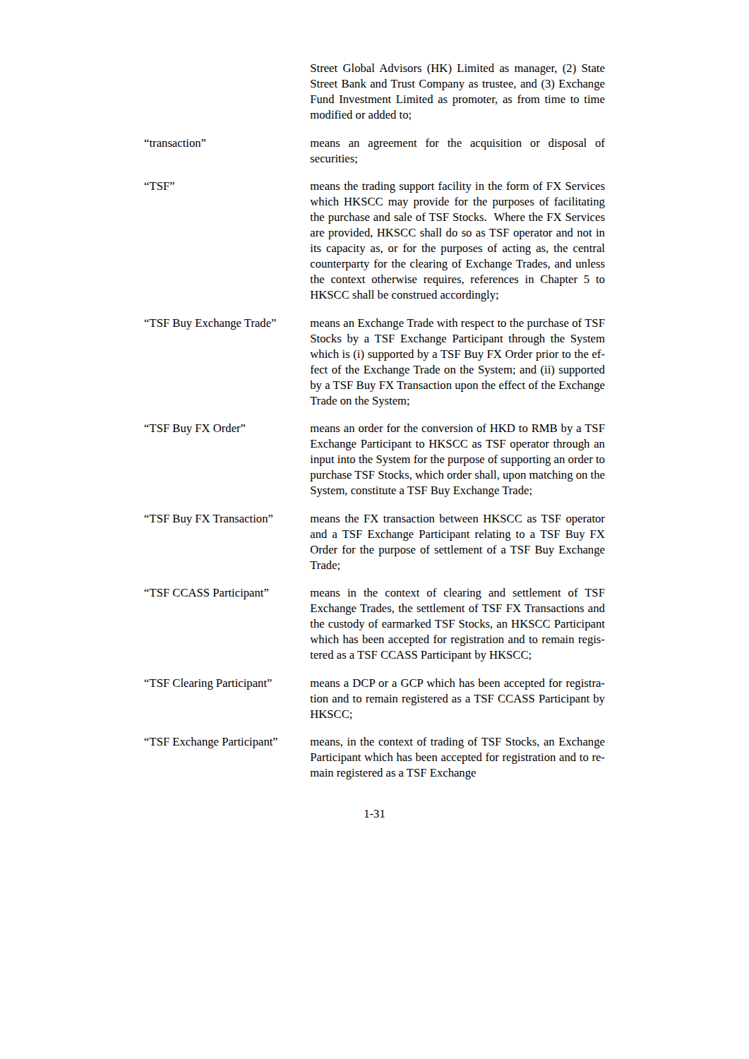| | Street Global Advisors (HK) Limited as manager, (2) State Street Bank and Trust Company as trustee, and (3) Exchange Fund Investment Limited as promoter, as from time to time modified or added to; |
| “transaction” | means an agreement for the acquisition or disposal of securities; |
| “TSF” | means the trading support facility in the form of FX Services which HKSCC may provide for the purposes of facilitating the purchase and sale of TSF Stocks. Where the FX Services are provided, HKSCC shall do so as TSF operator and not in its capacity as, or for the purposes of acting as, the central counterparty for the clearing of Exchange Trades, and unless the context otherwise requires, references in Chapter 5 to HKSCC shall be construed accordingly; |
| “TSF Buy Exchange Trade” | means an Exchange Trade with respect to the purchase of TSF Stocks by a TSF Exchange Participant through the System which is (i) supported by a TSF Buy FX Order prior to the effect of the Exchange Trade on the System; and (ii) supported by a TSF Buy FX Transaction upon the effect of the Exchange Trade on the System; |
| “TSF Buy FX Order” | means an order for the conversion of HKD to RMB by a TSF Exchange Participant to HKSCC as TSF operator through an input into the System for the purpose of supporting an order to purchase TSF Stocks, which order shall, upon matching on the System, constitute a TSF Buy Exchange Trade; |
| “TSF Buy FX Transaction” | means the FX transaction between HKSCC as TSF operator and a TSF Exchange Participant relating to a TSF Buy FX Order for the purpose of settlement of a TSF Buy Exchange Trade; |
| “TSF CCASS Participant” | means in the context of clearing and settlement of TSF Exchange Trades, the settlement of TSF FX Transactions and the custody of earmarked TSF Stocks, an HKSCC Participant which has been accepted for registration and to remain registered as a TSF CCASS Participant by HKSCC; |
| “TSF Clearing Participant” | means a DCP or a GCP which has been accepted for registration and to remain registered as a TSF CCASS Participant by HKSCC; |
| “TSF Exchange Participant” | means, in the context of trading of TSF Stocks, an Exchange Participant which has been accepted for registration and to remain registered as a TSF Exchange |
1-31